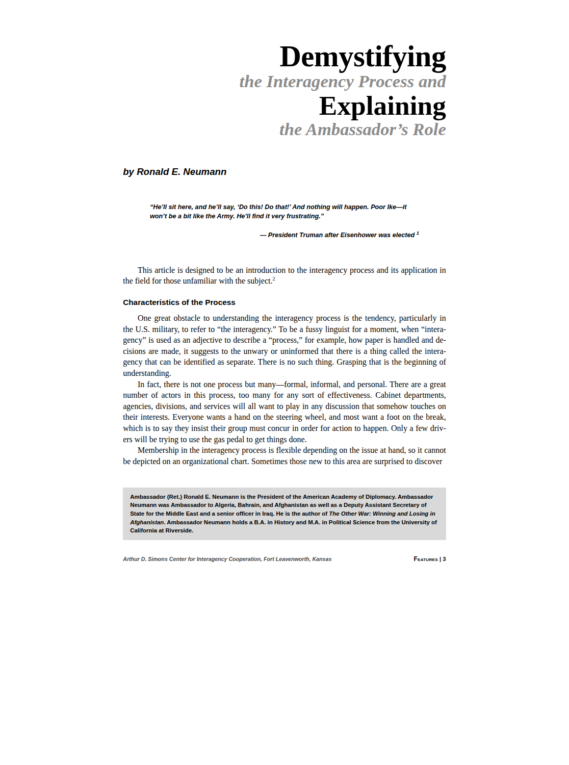Demystifying the Interagency Process and Explaining the Ambassador’s Role
by Ronald E. Neumann
“He’ll sit here, and he’ll say, ‘Do this! Do that!’ And nothing will happen. Poor Ike—it won’t be a bit like the Army. He’ll find it very frustrating.”
— President Truman after Eisenhower was elected 1
This article is designed to be an introduction to the interagency process and its application in the field for those unfamiliar with the subject.2
Characteristics of the Process
One great obstacle to understanding the interagency process is the tendency, particularly in the U.S. military, to refer to “the interagency.” To be a fussy linguist for a moment, when “interagency” is used as an adjective to describe a “process,” for example, how paper is handled and decisions are made, it suggests to the unwary or uninformed that there is a thing called the interagency that can be identified as separate. There is no such thing. Grasping that is the beginning of understanding.
In fact, there is not one process but many—formal, informal, and personal. There are a great number of actors in this process, too many for any sort of effectiveness. Cabinet departments, agencies, divisions, and services will all want to play in any discussion that somehow touches on their interests. Everyone wants a hand on the steering wheel, and most want a foot on the break, which is to say they insist their group must concur in order for action to happen. Only a few drivers will be trying to use the gas pedal to get things done.
Membership in the interagency process is flexible depending on the issue at hand, so it cannot be depicted on an organizational chart. Sometimes those new to this area are surprised to discover
Ambassador (Ret.) Ronald E. Neumann is the President of the American Academy of Diplomacy. Ambassador Neumann was Ambassador to Algeria, Bahrain, and Afghanistan as well as a Deputy Assistant Secretary of State for the Middle East and a senior officer in Iraq. He is the author of The Other War: Winning and Losing in Afghanistan. Ambassador Neumann holds a B.A. in History and M.A. in Political Science from the University of California at Riverside.
Arthur D. Simons Center for Interagency Cooperation, Fort Leavenworth, Kansas
Features | 3